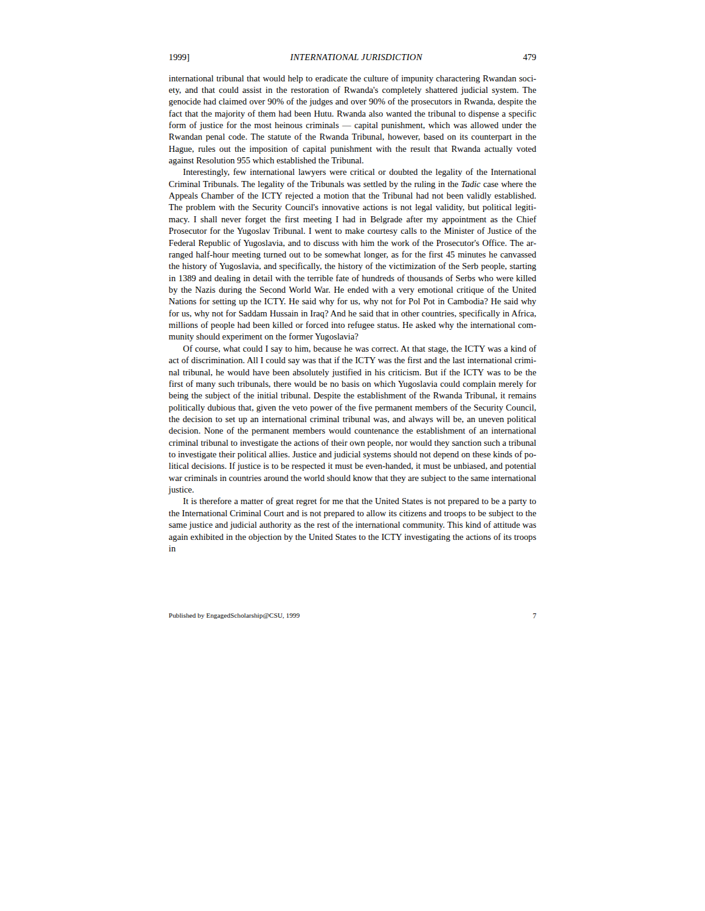1999] INTERNATIONAL JURISDICTION 479
international tribunal that would help to eradicate the culture of impunity charactering Rwandan society, and that could assist in the restoration of Rwanda's completely shattered judicial system. The genocide had claimed over 90% of the judges and over 90% of the prosecutors in Rwanda, despite the fact that the majority of them had been Hutu. Rwanda also wanted the tribunal to dispense a specific form of justice for the most heinous criminals — capital punishment, which was allowed under the Rwandan penal code. The statute of the Rwanda Tribunal, however, based on its counterpart in the Hague, rules out the imposition of capital punishment with the result that Rwanda actually voted against Resolution 955 which established the Tribunal.
Interestingly, few international lawyers were critical or doubted the legality of the International Criminal Tribunals. The legality of the Tribunals was settled by the ruling in the Tadic case where the Appeals Chamber of the ICTY rejected a motion that the Tribunal had not been validly established. The problem with the Security Council's innovative actions is not legal validity, but political legitimacy. I shall never forget the first meeting I had in Belgrade after my appointment as the Chief Prosecutor for the Yugoslav Tribunal. I went to make courtesy calls to the Minister of Justice of the Federal Republic of Yugoslavia, and to discuss with him the work of the Prosecutor's Office. The arranged half-hour meeting turned out to be somewhat longer, as for the first 45 minutes he canvassed the history of Yugoslavia, and specifically, the history of the victimization of the Serb people, starting in 1389 and dealing in detail with the terrible fate of hundreds of thousands of Serbs who were killed by the Nazis during the Second World War. He ended with a very emotional critique of the United Nations for setting up the ICTY. He said why for us, why not for Pol Pot in Cambodia? He said why for us, why not for Saddam Hussain in Iraq? And he said that in other countries, specifically in Africa, millions of people had been killed or forced into refugee status. He asked why the international community should experiment on the former Yugoslavia?
Of course, what could I say to him, because he was correct. At that stage, the ICTY was a kind of act of discrimination. All I could say was that if the ICTY was the first and the last international criminal tribunal, he would have been absolutely justified in his criticism. But if the ICTY was to be the first of many such tribunals, there would be no basis on which Yugoslavia could complain merely for being the subject of the initial tribunal. Despite the establishment of the Rwanda Tribunal, it remains politically dubious that, given the veto power of the five permanent members of the Security Council, the decision to set up an international criminal tribunal was, and always will be, an uneven political decision. None of the permanent members would countenance the establishment of an international criminal tribunal to investigate the actions of their own people, nor would they sanction such a tribunal to investigate their political allies. Justice and judicial systems should not depend on these kinds of political decisions. If justice is to be respected it must be even-handed, it must be unbiased, and potential war criminals in countries around the world should know that they are subject to the same international justice.
It is therefore a matter of great regret for me that the United States is not prepared to be a party to the International Criminal Court and is not prepared to allow its citizens and troops to be subject to the same justice and judicial authority as the rest of the international community. This kind of attitude was again exhibited in the objection by the United States to the ICTY investigating the actions of its troops in
Published by EngagedScholarship@CSU, 1999 7